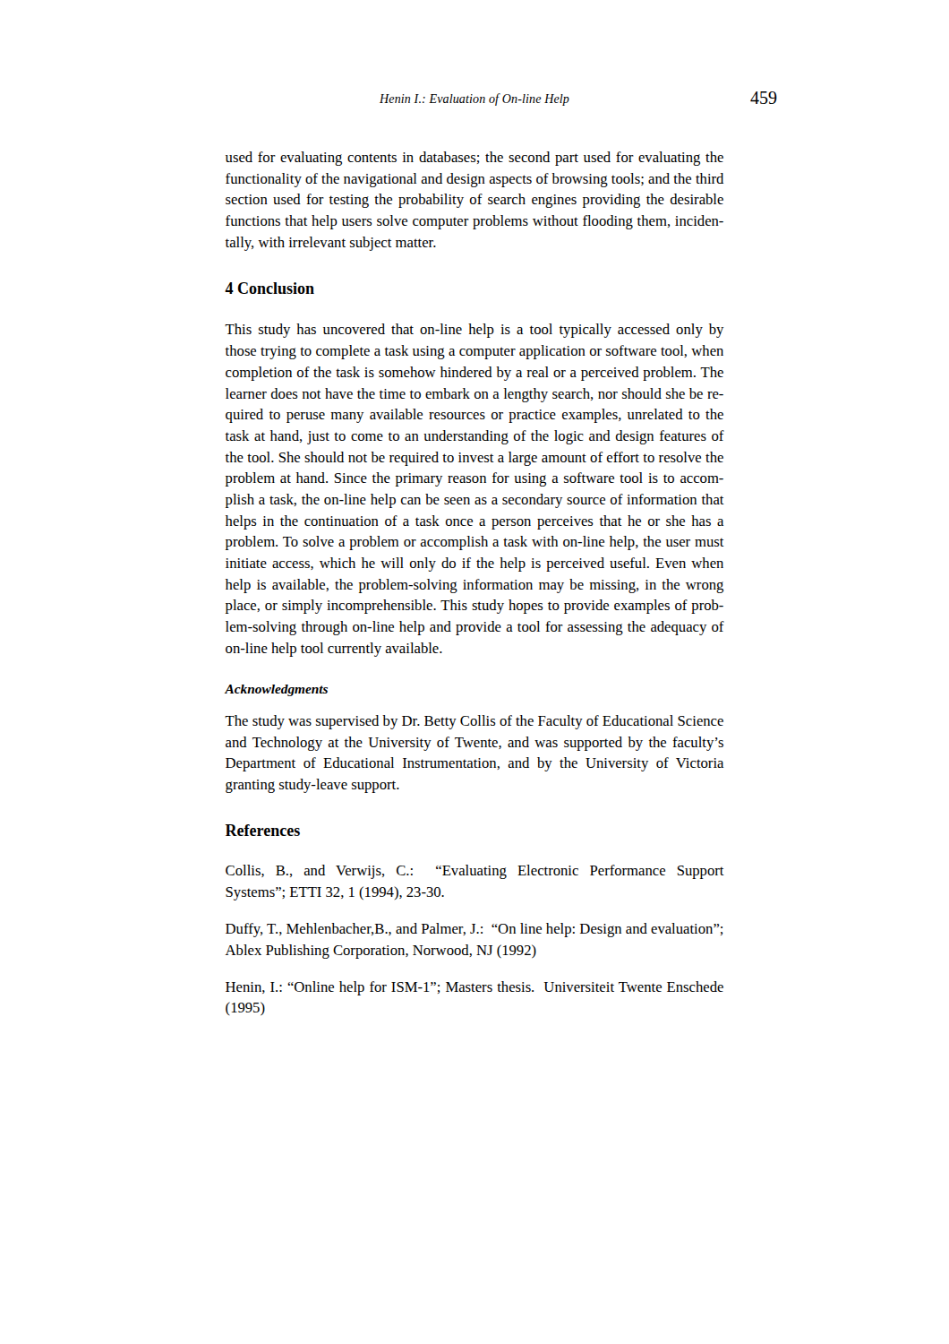Henin I.: Evaluation of On-line Help 459
used for evaluating contents in databases; the second part used for evaluating the functionality of the navigational and design aspects of browsing tools; and the third section used for testing the probability of search engines providing the desirable functions that help users solve computer problems without flooding them, incidentally, with irrelevant subject matter.
4 Conclusion
This study has uncovered that on-line help is a tool typically accessed only by those trying to complete a task using a computer application or software tool, when completion of the task is somehow hindered by a real or a perceived problem. The learner does not have the time to embark on a lengthy search, nor should she be required to peruse many available resources or practice examples, unrelated to the task at hand, just to come to an understanding of the logic and design features of the tool. She should not be required to invest a large amount of effort to resolve the problem at hand. Since the primary reason for using a software tool is to accomplish a task, the on-line help can be seen as a secondary source of information that helps in the continuation of a task once a person perceives that he or she has a problem. To solve a problem or accomplish a task with on-line help, the user must initiate access, which he will only do if the help is perceived useful. Even when help is available, the problem-solving information may be missing, in the wrong place, or simply incomprehensible. This study hopes to provide examples of problem-solving through on-line help and provide a tool for assessing the adequacy of on-line help tool currently available.
Acknowledgments
The study was supervised by Dr. Betty Collis of the Faculty of Educational Science and Technology at the University of Twente, and was supported by the faculty’s Department of Educational Instrumentation, and by the University of Victoria granting study-leave support.
References
Collis, B., and Verwijs, C.: “Evaluating Electronic Performance Support Systems”; ETTI 32, 1 (1994), 23-30.
Duffy, T., Mehlenbacher,B., and Palmer, J.: “On line help: Design and evaluation”; Ablex Publishing Corporation, Norwood, NJ (1992)
Henin, I.: “Online help for ISM-1”; Masters thesis. Universiteit Twente Enschede (1995)